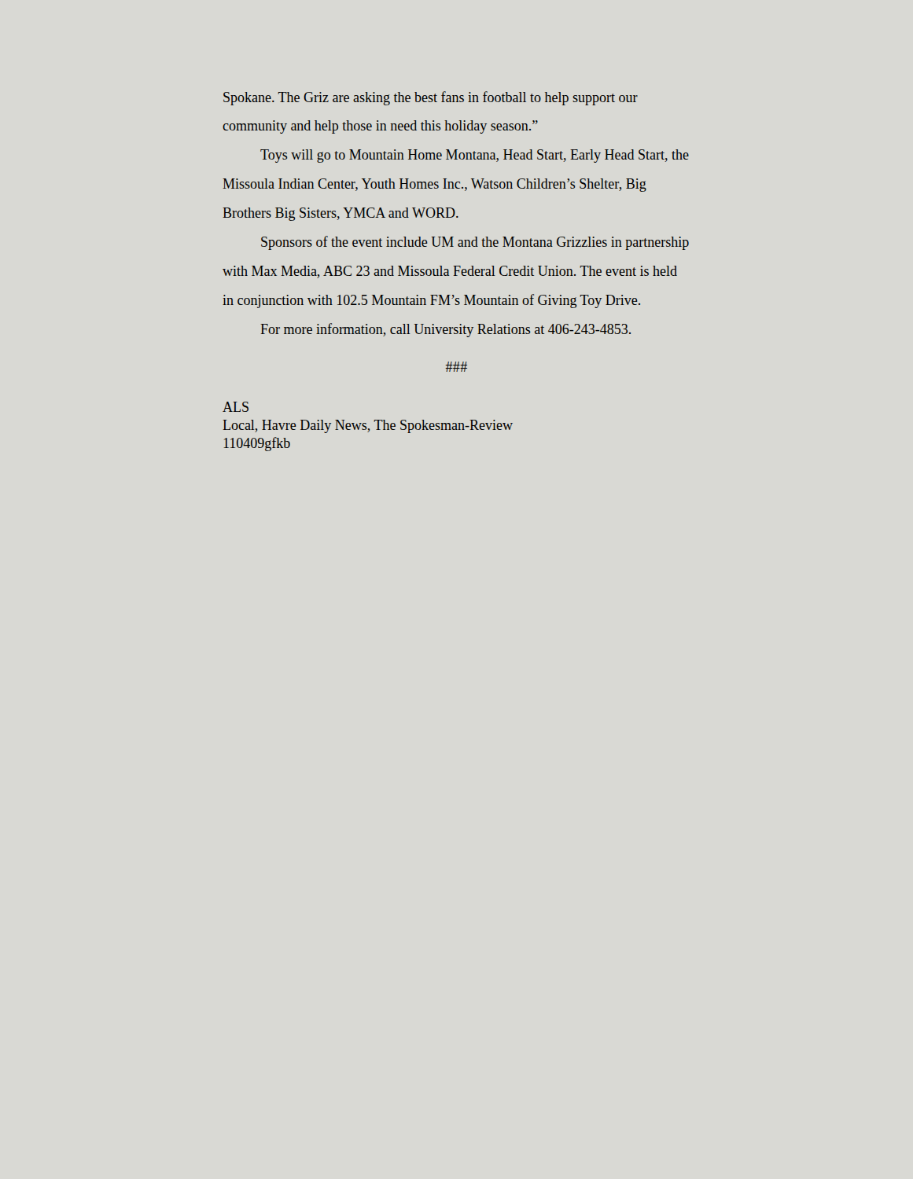Spokane. The Griz are asking the best fans in football to help support our community and help those in need this holiday season.”
Toys will go to Mountain Home Montana, Head Start, Early Head Start, the Missoula Indian Center, Youth Homes Inc., Watson Children’s Shelter, Big Brothers Big Sisters, YMCA and WORD.
Sponsors of the event include UM and the Montana Grizzlies in partnership with Max Media, ABC 23 and Missoula Federal Credit Union. The event is held in conjunction with 102.5 Mountain FM’s Mountain of Giving Toy Drive.
For more information, call University Relations at 406-243-4853.
###
ALS
Local, Havre Daily News, The Spokesman-Review
110409gfkb